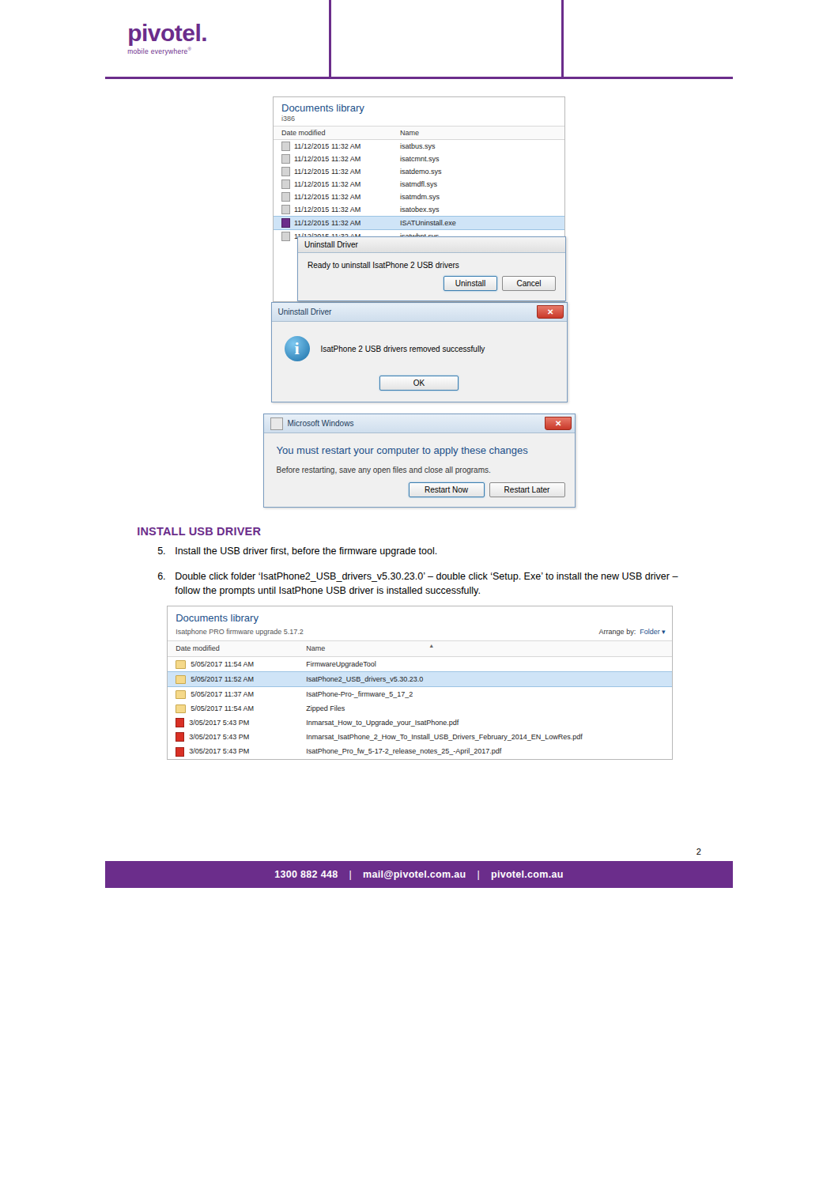pivotel.
mobile everywhere®
Documents library
i386
Date modified
Name
11/12/2015 11:32 AM
isatbus.sys
11/12/2015 11:32 AM
isatcmnt.sys
11/12/2015 11:32 AM
isatdemo.sys
11/12/2015 11:32 AM
isatmdfl.sys
11/12/2015 11:32 AM
isatmdm.sys
11/12/2015 11:32 AM
isatobex.sys
11/12/2015 11:32 AM
ISATUninstall.exe
11/12/2015 11:32 AM
isatwhnt.sys
Uninstall Driver
Ready to uninstall IsatPhone 2 USB drivers
Uninstall
Cancel
Uninstall Driver ✕
i
IsatPhone 2 USB drivers removed successfully
OK
Microsoft Windows ✕
You must restart your computer to apply these changes
Before restarting, save any open files and close all programs.
Restart Now
Restart Later
INSTALL USB DRIVER
Install the USB driver first, before the firmware upgrade tool.
Double click folder ‘IsatPhone2_USB_drivers_v5.30.23.0’ – double click ‘Setup. Exe’ to install the new USB driver – follow the prompts until IsatPhone USB driver is installed successfully.
Documents library
Isatphone PRO firmware upgrade 5.17.2
Arrange by: Folder ▾
Date modified
Name
▲
5/05/2017 11:54 AM
FirmwareUpgradeTool
5/05/2017 11:52 AM
IsatPhone2_USB_drivers_v5.30.23.0
5/05/2017 11:37 AM
IsatPhone-Pro-_firmware_5_17_2
5/05/2017 11:54 AM
Zipped Files
3/05/2017 5:43 PM
Inmarsat_How_to_Upgrade_your_IsatPhone.pdf
3/05/2017 5:43 PM
Inmarsat_IsatPhone_2_How_To_Install_USB_Drivers_February_2014_EN_LowRes.pdf
3/05/2017 5:43 PM
IsatPhone_Pro_fw_5-17-2_release_notes_25_-April_2017.pdf
2
1300 882 448 | mail@pivotel.com.au | pivotel.com.au